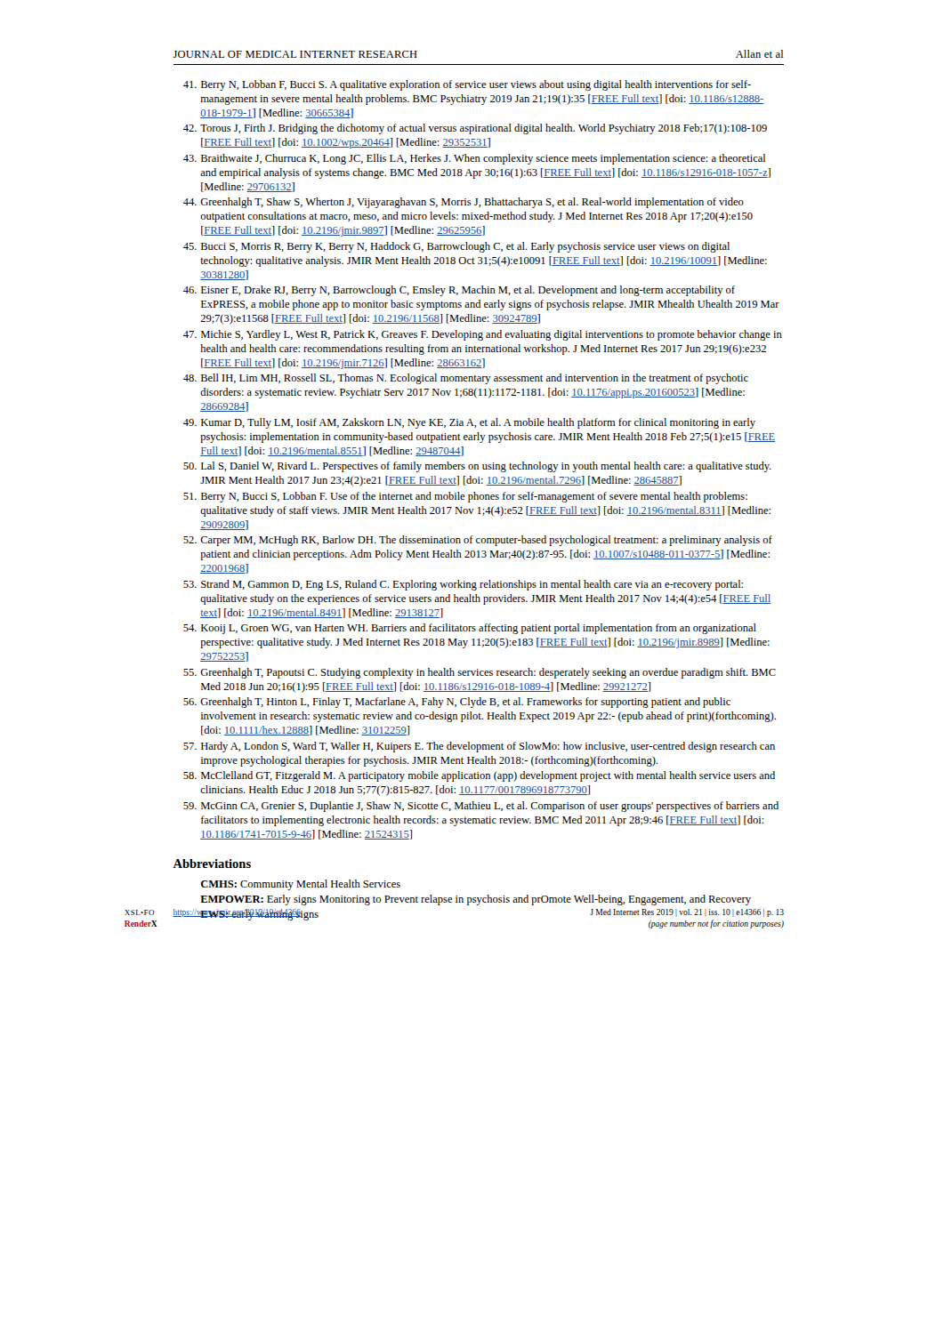Journal of Medical Internet Research
Allan et al
41. Berry N, Lobban F, Bucci S. A qualitative exploration of service user views about using digital health interventions for self-management in severe mental health problems. BMC Psychiatry 2019 Jan 21;19(1):35 [FREE Full text] [doi: 10.1186/s12888-018-1979-1] [Medline: 30665384]
42. Torous J, Firth J. Bridging the dichotomy of actual versus aspirational digital health. World Psychiatry 2018 Feb;17(1):108-109 [FREE Full text] [doi: 10.1002/wps.20464] [Medline: 29352531]
43. Braithwaite J, Churruca K, Long JC, Ellis LA, Herkes J. When complexity science meets implementation science: a theoretical and empirical analysis of systems change. BMC Med 2018 Apr 30;16(1):63 [FREE Full text] [doi: 10.1186/s12916-018-1057-z] [Medline: 29706132]
44. Greenhalgh T, Shaw S, Wherton J, Vijayaraghavan S, Morris J, Bhattacharya S, et al. Real-world implementation of video outpatient consultations at macro, meso, and micro levels: mixed-method study. J Med Internet Res 2018 Apr 17;20(4):e150 [FREE Full text] [doi: 10.2196/jmir.9897] [Medline: 29625956]
45. Bucci S, Morris R, Berry K, Berry N, Haddock G, Barrowclough C, et al. Early psychosis service user views on digital technology: qualitative analysis. JMIR Ment Health 2018 Oct 31;5(4):e10091 [FREE Full text] [doi: 10.2196/10091] [Medline: 30381280]
46. Eisner E, Drake RJ, Berry N, Barrowclough C, Emsley R, Machin M, et al. Development and long-term acceptability of ExPRESS, a mobile phone app to monitor basic symptoms and early signs of psychosis relapse. JMIR Mhealth Uhealth 2019 Mar 29;7(3):e11568 [FREE Full text] [doi: 10.2196/11568] [Medline: 30924789]
47. Michie S, Yardley L, West R, Patrick K, Greaves F. Developing and evaluating digital interventions to promote behavior change in health and health care: recommendations resulting from an international workshop. J Med Internet Res 2017 Jun 29;19(6):e232 [FREE Full text] [doi: 10.2196/jmir.7126] [Medline: 28663162]
48. Bell IH, Lim MH, Rossell SL, Thomas N. Ecological momentary assessment and intervention in the treatment of psychotic disorders: a systematic review. Psychiatr Serv 2017 Nov 1;68(11):1172-1181. [doi: 10.1176/appi.ps.201600523] [Medline: 28669284]
49. Kumar D, Tully LM, Iosif AM, Zakskorn LN, Nye KE, Zia A, et al. A mobile health platform for clinical monitoring in early psychosis: implementation in community-based outpatient early psychosis care. JMIR Ment Health 2018 Feb 27;5(1):e15 [FREE Full text] [doi: 10.2196/mental.8551] [Medline: 29487044]
50. Lal S, Daniel W, Rivard L. Perspectives of family members on using technology in youth mental health care: a qualitative study. JMIR Ment Health 2017 Jun 23;4(2):e21 [FREE Full text] [doi: 10.2196/mental.7296] [Medline: 28645887]
51. Berry N, Bucci S, Lobban F. Use of the internet and mobile phones for self-management of severe mental health problems: qualitative study of staff views. JMIR Ment Health 2017 Nov 1;4(4):e52 [FREE Full text] [doi: 10.2196/mental.8311] [Medline: 29092809]
52. Carper MM, McHugh RK, Barlow DH. The dissemination of computer-based psychological treatment: a preliminary analysis of patient and clinician perceptions. Adm Policy Ment Health 2013 Mar;40(2):87-95. [doi: 10.1007/s10488-011-0377-5] [Medline: 22001968]
53. Strand M, Gammon D, Eng LS, Ruland C. Exploring working relationships in mental health care via an e-recovery portal: qualitative study on the experiences of service users and health providers. JMIR Ment Health 2017 Nov 14;4(4):e54 [FREE Full text] [doi: 10.2196/mental.8491] [Medline: 29138127]
54. Kooij L, Groen WG, van Harten WH. Barriers and facilitators affecting patient portal implementation from an organizational perspective: qualitative study. J Med Internet Res 2018 May 11;20(5):e183 [FREE Full text] [doi: 10.2196/jmir.8989] [Medline: 29752253]
55. Greenhalgh T, Papoutsi C. Studying complexity in health services research: desperately seeking an overdue paradigm shift. BMC Med 2018 Jun 20;16(1):95 [FREE Full text] [doi: 10.1186/s12916-018-1089-4] [Medline: 29921272]
56. Greenhalgh T, Hinton L, Finlay T, Macfarlane A, Fahy N, Clyde B, et al. Frameworks for supporting patient and public involvement in research: systematic review and co-design pilot. Health Expect 2019 Apr 22:- (epub ahead of print)(forthcoming). [doi: 10.1111/hex.12888] [Medline: 31012259]
57. Hardy A, London S, Ward T, Waller H, Kuipers E. The development of SlowMo: how inclusive, user-centred design research can improve psychological therapies for psychosis. JMIR Ment Health 2018:- (forthcoming)(forthcoming).
58. McClelland GT, Fitzgerald M. A participatory mobile application (app) development project with mental health service users and clinicians. Health Educ J 2018 Jun 5;77(7):815-827. [doi: 10.1177/0017896918773790]
59. McGinn CA, Grenier S, Duplantie J, Shaw N, Sicotte C, Mathieu L, et al. Comparison of user groups' perspectives of barriers and facilitators to implementing electronic health records: a systematic review. BMC Med 2011 Apr 28;9:46 [FREE Full text] [doi: 10.1186/1741-7015-9-46] [Medline: 21524315]
Abbreviations
CMHS: Community Mental Health Services
EMPOWER: Early signs Monitoring to Prevent relapse in psychosis and prOmote Well-being, Engagement, and Recovery
EWS: early warning signs
XSL•FO
Render X
https://www.jmir.org/2019/10/e14366 J Med Internet Res 2019 | vol. 21 | iss. 10 | e14366 | p. 13
(page number not for citation purposes)